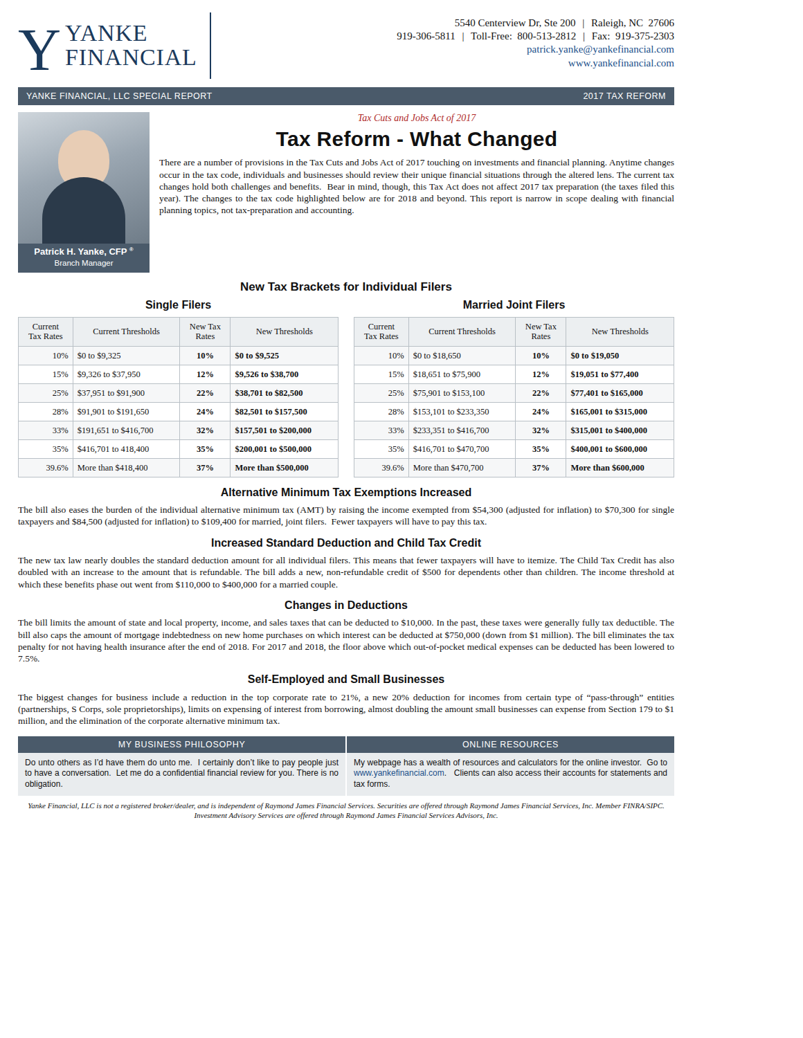Y
YANKE
FINANCIAL
5540 Centerview Dr, Ste 200 | Raleigh, NC 27606
919-306-5811 | Toll-Free: 800-513-2812 | Fax: 919-375-2303
patrick.yanke@yankefinancial.com
www.yankefinancial.com
YANKE FINANCIAL, LLC SPECIAL REPORT 2017 TAX REFORM
Patrick H. Yanke, CFP ®
Branch Manager
Tax Cuts and Jobs Act of 2017
Tax Reform - What Changed
There are a number of provisions in the Tax Cuts and Jobs Act of 2017 touching on investments and financial planning. Anytime changes occur in the tax code, individuals and businesses should review their unique financial situations through the altered lens. The current tax changes hold both challenges and benefits. Bear in mind, though, this Tax Act does not affect 2017 tax preparation (the taxes filed this year). The changes to the tax code highlighted below are for 2018 and beyond. This report is narrow in scope dealing with financial planning topics, not tax-preparation and accounting.
New Tax Brackets for Individual Filers
Single Filers
| Current Tax Rates | Current Thresholds | New Tax Rates | New Thresholds |
| --- | --- | --- | --- |
| 10% | $0 to $9,325 | 10% | $0 to $9,525 |
| 15% | $9,326 to $37,950 | 12% | $9,526 to $38,700 |
| 25% | $37,951 to $91,900 | 22% | $38,701 to $82,500 |
| 28% | $91,901 to $191,650 | 24% | $82,501 to $157,500 |
| 33% | $191,651 to $416,700 | 32% | $157,501 to $200,000 |
| 35% | $416,701 to 418,400 | 35% | $200,001 to $500,000 |
| 39.6% | More than $418,400 | 37% | More than $500,000 |
Married Joint Filers
| Current Tax Rates | Current Thresholds | New Tax Rates | New Thresholds |
| --- | --- | --- | --- |
| 10% | $0 to $18,650 | 10% | $0 to $19,050 |
| 15% | $18,651 to $75,900 | 12% | $19,051 to $77,400 |
| 25% | $75,901 to $153,100 | 22% | $77,401 to $165,000 |
| 28% | $153,101 to $233,350 | 24% | $165,001 to $315,000 |
| 33% | $233,351 to $416,700 | 32% | $315,001 to $400,000 |
| 35% | $416,701 to $470,700 | 35% | $400,001 to $600,000 |
| 39.6% | More than $470,700 | 37% | More than $600,000 |
Alternative Minimum Tax Exemptions Increased
The bill also eases the burden of the individual alternative minimum tax (AMT) by raising the income exempted from $54,300 (adjusted for inflation) to $70,300 for single taxpayers and $84,500 (adjusted for inflation) to $109,400 for married, joint filers. Fewer taxpayers will have to pay this tax.
Increased Standard Deduction and Child Tax Credit
The new tax law nearly doubles the standard deduction amount for all individual filers. This means that fewer taxpayers will have to itemize. The Child Tax Credit has also doubled with an increase to the amount that is refundable. The bill adds a new, non-refundable credit of $500 for dependents other than children. The income threshold at which these benefits phase out went from $110,000 to $400,000 for a married couple.
Changes in Deductions
The bill limits the amount of state and local property, income, and sales taxes that can be deducted to $10,000. In the past, these taxes were generally fully tax deductible. The bill also caps the amount of mortgage indebtedness on new home purchases on which interest can be deducted at $750,000 (down from $1 million). The bill eliminates the tax penalty for not having health insurance after the end of 2018. For 2017 and 2018, the floor above which out-of-pocket medical expenses can be deducted has been lowered to 7.5%.
Self-Employed and Small Businesses
The biggest changes for business include a reduction in the top corporate rate to 21%, a new 20% deduction for incomes from certain type of “pass-through” entities (partnerships, S Corps, sole proprietorships), limits on expensing of interest from borrowing, almost doubling the amount small businesses can expense from Section 179 to $1 million, and the elimination of the corporate alternative minimum tax.
MY BUSINESS PHILOSOPHY
Do unto others as I’d have them do unto me. I certainly don’t like to pay people just to have a conversation. Let me do a confidential financial review for you. There is no obligation.
ONLINE RESOURCES
My webpage has a wealth of resources and calculators for the online investor. Go to www.yankefinancial.com. Clients can also access their accounts for statements and tax forms.
Yanke Financial, LLC is not a registered broker/dealer, and is independent of Raymond James Financial Services. Securities are offered through Raymond James Financial Services, Inc. Member FINRA/SIPC. Investment Advisory Services are offered through Raymond James Financial Services Advisors, Inc.